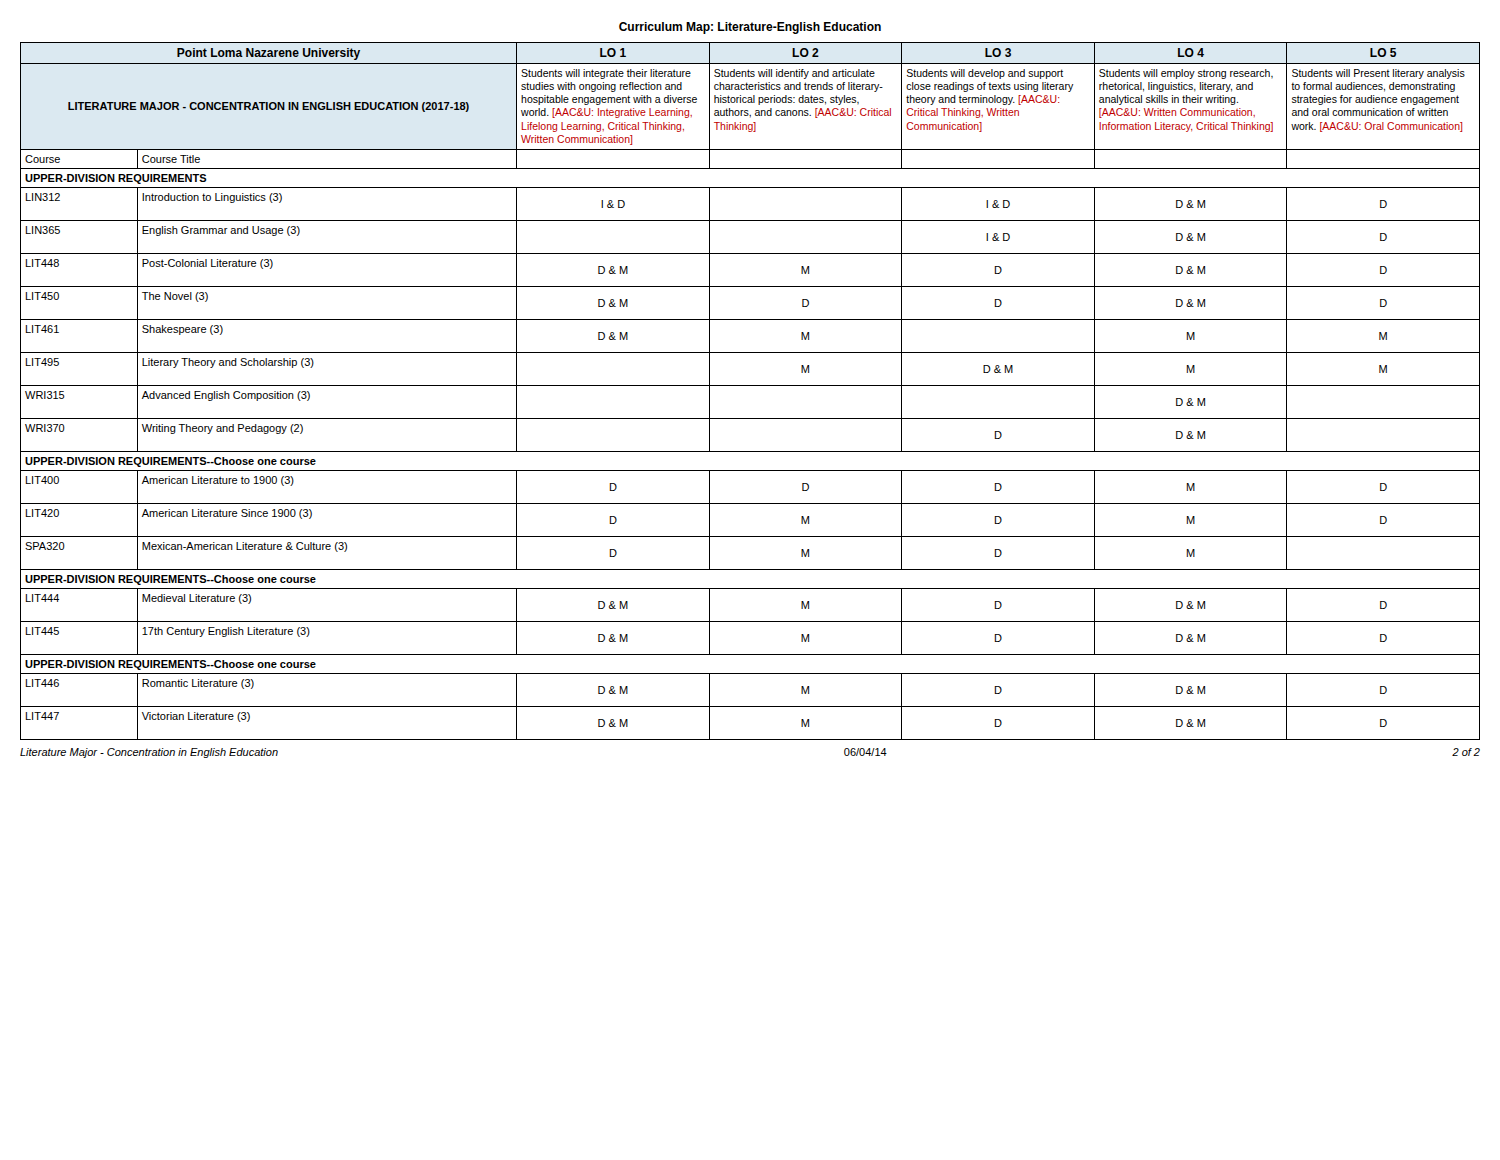Curriculum Map: Literature-English Education
| Point Loma Nazarene University | LO 1 | LO 2 | LO 3 | LO 4 | LO 5 |
| --- | --- | --- | --- | --- | --- |
| LITERATURE MAJOR - CONCENTRATION IN ENGLISH EDUCATION (2017-18) | Students will integrate their literature studies with ongoing reflection and hospitable engagement with a diverse world. [AAC&U: Integrative Learning, Lifelong Learning, Critical Thinking, Written Communication] | Students will identify and articulate characteristics and trends of literary-historical periods: dates, styles, authors, and canons. [AAC&U: Critical Thinking] | Students will develop and support close readings of texts using literary theory and terminology. [AAC&U: Critical Thinking, Written Communication] | Students will employ strong research, rhetorical, linguistics, literary, and analytical skills in their writing. [AAC&U: Written Communication, Information Literacy, Critical Thinking] | Students will Present literary analysis to formal audiences, demonstrating strategies for audience engagement and oral communication of written work. [AAC&U: Oral Communication] |
| Course | Course Title | | | | | |
| UPPER-DIVISION REQUIREMENTS |
| LIN312 | Introduction to Linguistics (3) | I & D | | I & D | D & M | D |
| LIN365 | English Grammar and Usage (3) | | | I & D | D & M | D |
| LIT448 | Post-Colonial Literature (3) | D & M | M | D | D & M | D |
| LIT450 | The Novel (3) | D & M | D | D | D & M | D |
| LIT461 | Shakespeare (3) | D & M | M | | M | M |
| LIT495 | Literary Theory and Scholarship (3) | | M | D & M | M | M |
| WRI315 | Advanced English Composition (3) | | | | D & M | |
| WRI370 | Writing Theory and Pedagogy (2) | | | D | D & M | |
| UPPER-DIVISION REQUIREMENTS--Choose one course |
| LIT400 | American Literature to 1900 (3) | D | D | D | M | D |
| LIT420 | American Literature Since 1900 (3) | D | M | D | M | D |
| SPA320 | Mexican-American Literature & Culture (3) | D | M | D | M | |
| UPPER-DIVISION REQUIREMENTS--Choose one course |
| LIT444 | Medieval Literature (3) | D & M | M | D | D & M | D |
| LIT445 | 17th Century English Literature (3) | D & M | M | D | D & M | D |
| UPPER-DIVISION REQUIREMENTS--Choose one course |
| LIT446 | Romantic Literature (3) | D & M | M | D | D & M | D |
| LIT447 | Victorian Literature (3) | D & M | M | D | D & M | D |
Literature Major - Concentration in English Education
06/04/14
2 of 2